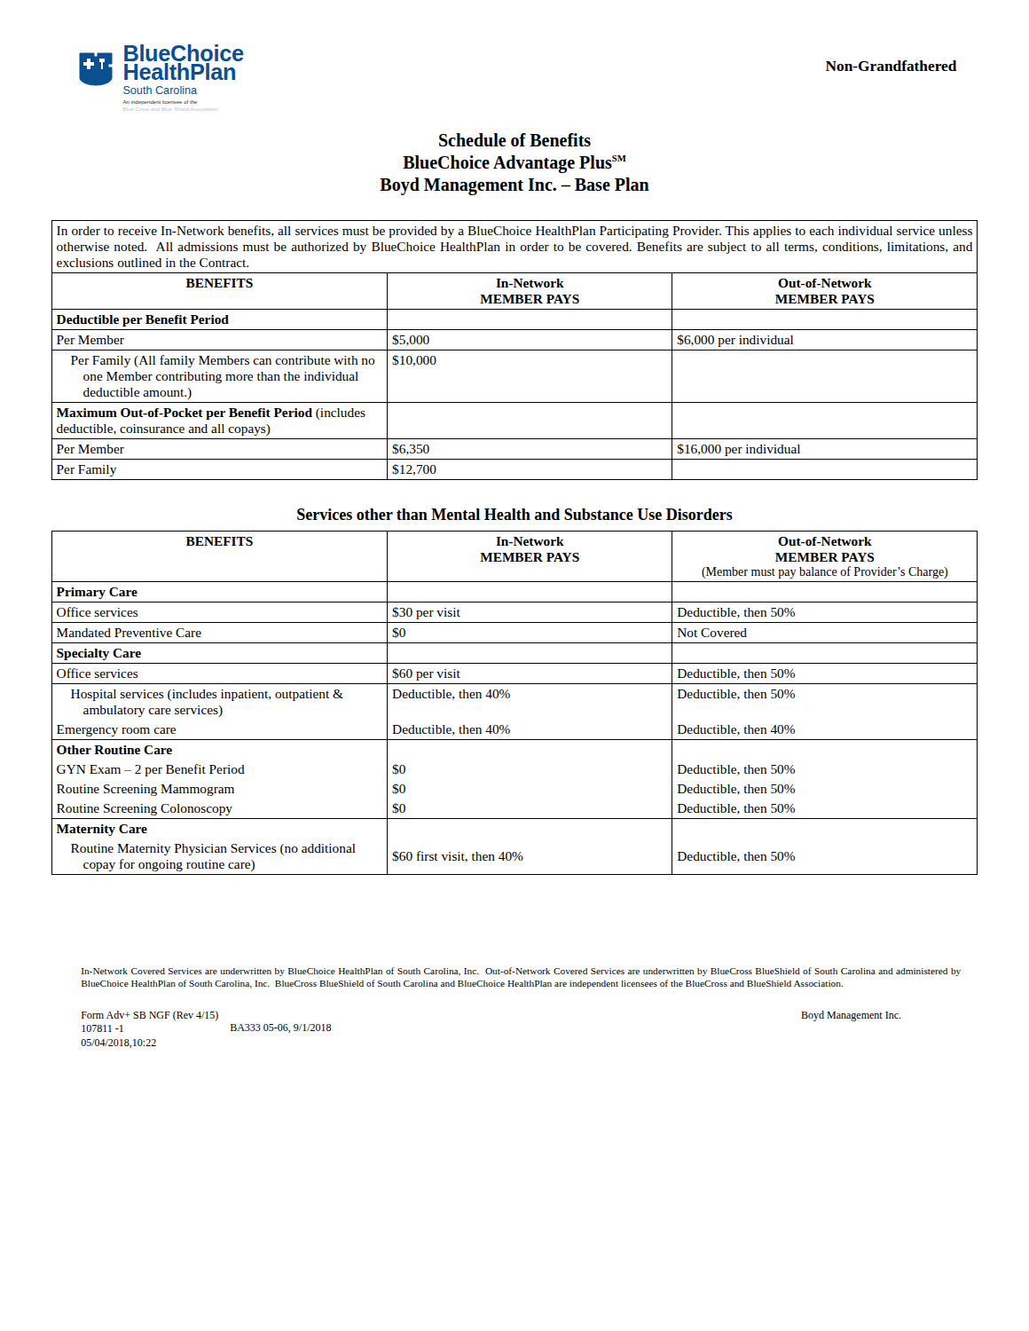BlueChoice HealthPlan South Carolina
An independent licensee of the
Blue Cross and Blue Shield Association
Non-Grandfathered
Schedule of Benefits BlueChoice Advantage PlusSM Boyd Management Inc. – Base Plan
| In order to receive In-Network benefits, all services must be provided by a BlueChoice HealthPlan Participating Provider. This applies to each individual service unless otherwise noted. All admissions must be authorized by BlueChoice HealthPlan in order to be covered. Benefits are subject to all terms, conditions, limitations, and exclusions outlined in the Contract. |
| BENEFITS | In-Network MEMBER PAYS | Out-of-Network MEMBER PAYS |
| Deductible per Benefit Period | | |
| Per Member | $5,000 | $6,000 per individual |
| Per Family (All family Members can contribute with no one Member contributing more than the individual deductible amount.) | $10,000 | |
| Maximum Out-of-Pocket per Benefit Period (includes deductible, coinsurance and all copays) | | |
| Per Member | $6,350 | $16,000 per individual |
| Per Family | $12,700 | |
Services other than Mental Health and Substance Use Disorders
| BENEFITS | In-Network MEMBER PAYS | Out-of-Network MEMBER PAYS (Member must pay balance of Provider’s Charge) |
| --- | --- | --- |
| Primary Care | | |
| Office services | $30 per visit | Deductible, then 50% |
| Mandated Preventive Care | $0 | Not Covered |
| Specialty Care | | |
| Office services | $60 per visit | Deductible, then 50% |
| Hospital services (includes inpatient, outpatient & ambulatory care services) | Deductible, then 40% | Deductible, then 50% |
| Emergency room care | Deductible, then 40% | Deductible, then 40% |
| Other Routine Care | | |
| GYN Exam – 2 per Benefit Period | $0 | Deductible, then 50% |
| Routine Screening Mammogram | $0 | Deductible, then 50% |
| Routine Screening Colonoscopy | $0 | Deductible, then 50% |
| Maternity Care | | |
| Routine Maternity Physician Services (no additional copay for ongoing routine care) | $60 first visit, then 40% | Deductible, then 50% |
In-Network Covered Services are underwritten by BlueChoice HealthPlan of South Carolina, Inc. Out-of-Network Covered Services are underwritten by BlueCross BlueShield of South Carolina and administered by BlueChoice HealthPlan of South Carolina, Inc. BlueCross BlueShield of South Carolina and BlueChoice HealthPlan are independent licensees of the BlueCross and BlueShield Association.
Form Adv+ SB NGF (Rev 4/15) Boyd Management Inc.
107811 -1 BA333 05-06, 9/1/2018
05/04/2018,10:22